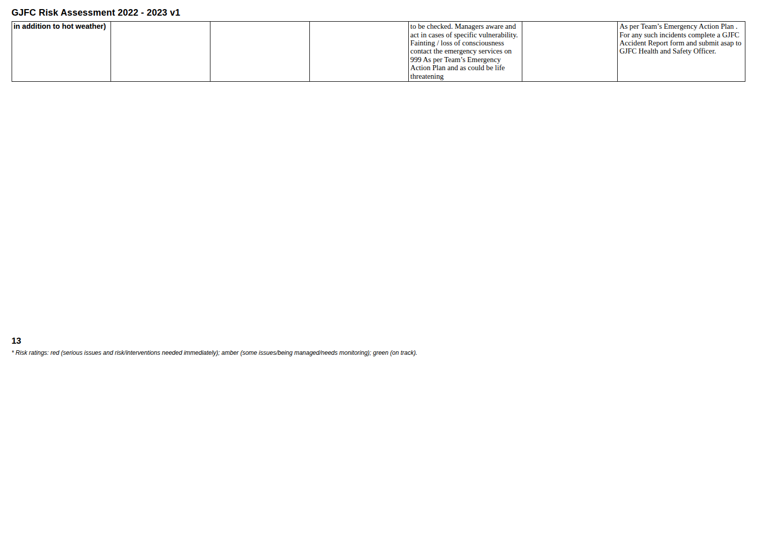GJFC Risk Assessment 2022 - 2023 v1
| in addition to hot weather) | | | | to be checked. Managers aware and act in cases of specific vulnerability. Fainting / loss of consciousness contact the emergency services on 999 As per Team’s Emergency Action Plan and as could be life threatening | | As per Team’s Emergency Action Plan . For any such incidents complete a GJFC Accident Report form and submit asap to GJFC Health and Safety Officer. |
13
* Risk ratings: red (serious issues and risk/interventions needed immediately); amber (some issues/being managed/needs monitoring); green (on track).